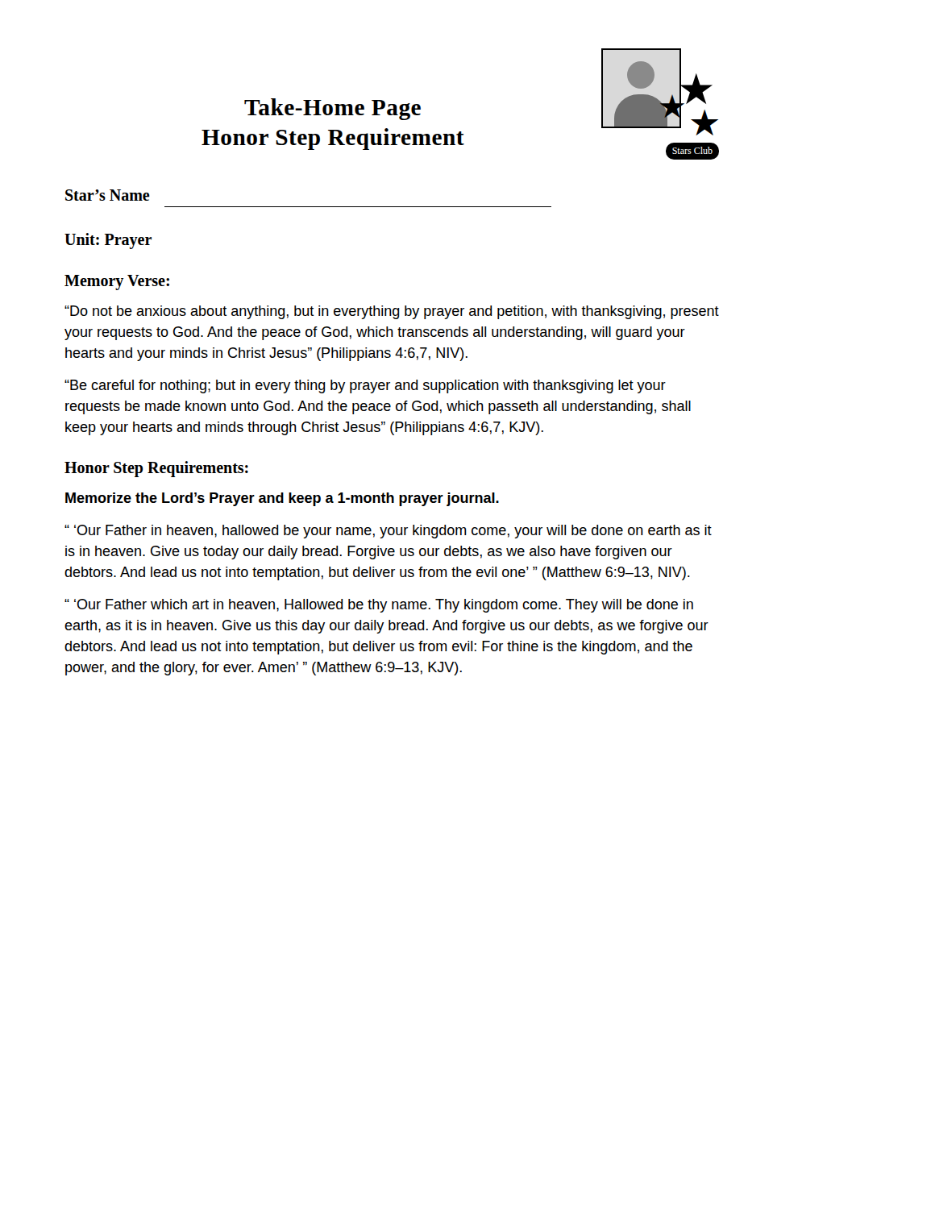Take-Home Page
Honor Step Requirement
★ ★ ★ Stars Club
Star’s Name
Unit: Prayer
Memory Verse:
“Do not be anxious about anything, but in everything by prayer and petition, with thanksgiving, present your requests to God. And the peace of God, which transcends all understanding, will guard your hearts and your minds in Christ Jesus” (Philippians 4:6,7, NIV).
“Be careful for nothing; but in every thing by prayer and supplication with thanksgiving let your requests be made known unto God. And the peace of God, which passeth all understanding, shall keep your hearts and minds through Christ Jesus” (Philippians 4:6,7, KJV).
Honor Step Requirements:
Memorize the Lord’s Prayer and keep a 1-month prayer journal.
“ ‘Our Father in heaven, hallowed be your name, your kingdom come, your will be done on earth as it is in heaven. Give us today our daily bread. Forgive us our debts, as we also have forgiven our debtors. And lead us not into temptation, but deliver us from the evil one’ ” (Matthew 6:9–13, NIV).
“ ‘Our Father which art in heaven, Hallowed be thy name. Thy kingdom come. They will be done in earth, as it is in heaven. Give us this day our daily bread. And forgive us our debts, as we forgive our debtors. And lead us not into temptation, but deliver us from evil: For thine is the kingdom, and the power, and the glory, for ever. Amen’ ” (Matthew 6:9–13, KJV).